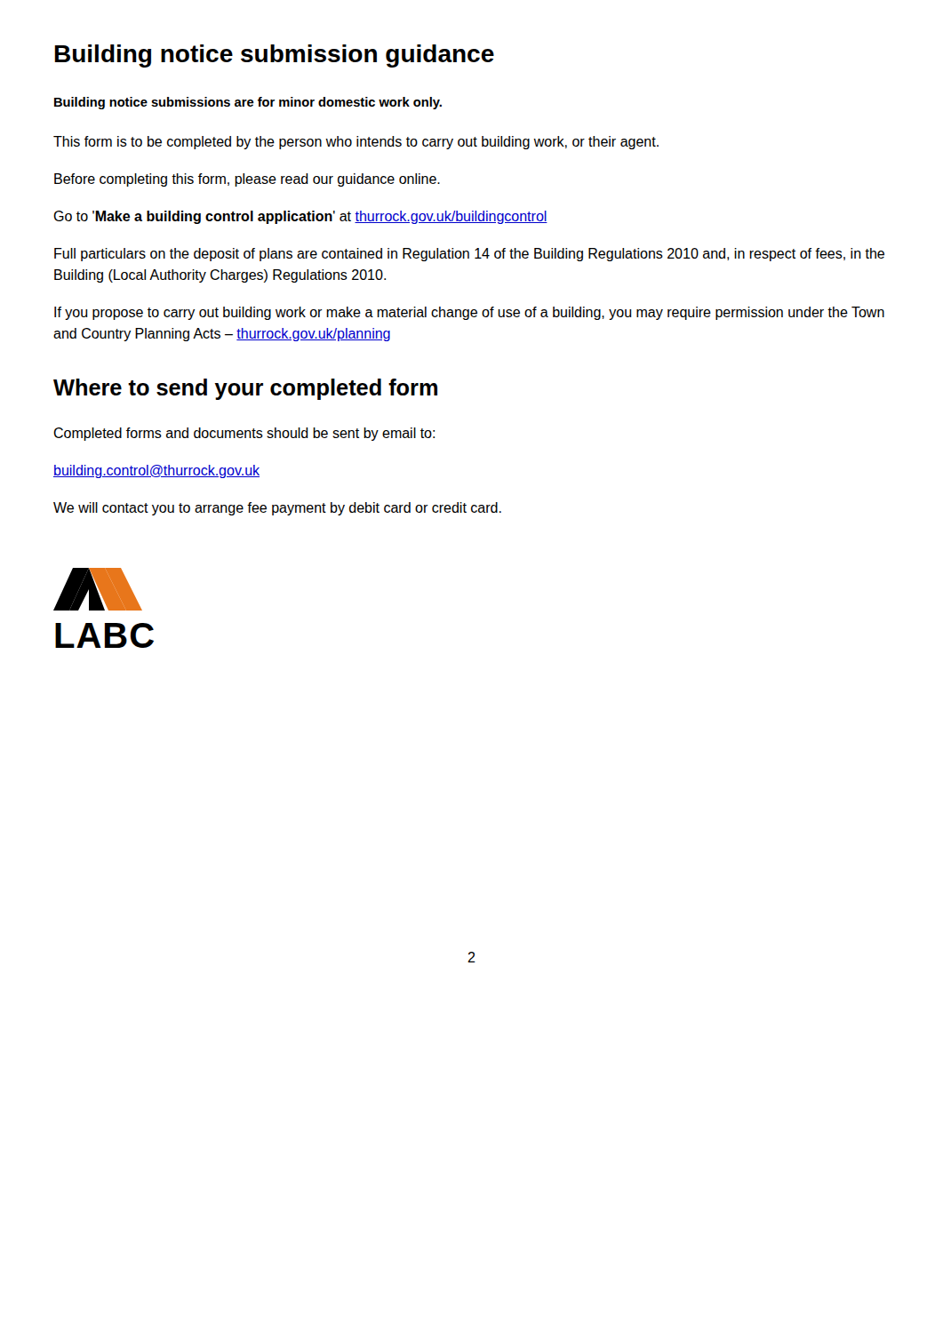Building notice submission guidance
Building notice submissions are for minor domestic work only.
This form is to be completed by the person who intends to carry out building work, or their agent.
Before completing this form, please read our guidance online.
Go to 'Make a building control application' at thurrock.gov.uk/buildingcontrol
Full particulars on the deposit of plans are contained in Regulation 14 of the Building Regulations 2010 and, in respect of fees, in the Building (Local Authority Charges) Regulations 2010.
If you propose to carry out building work or make a material change of use of a building, you may require permission under the Town and Country Planning Acts – thurrock.gov.uk/planning
Where to send your completed form
Completed forms and documents should be sent by email to:
building.control@thurrock.gov.uk
We will contact you to arrange fee payment by debit card or credit card.
LABC
2